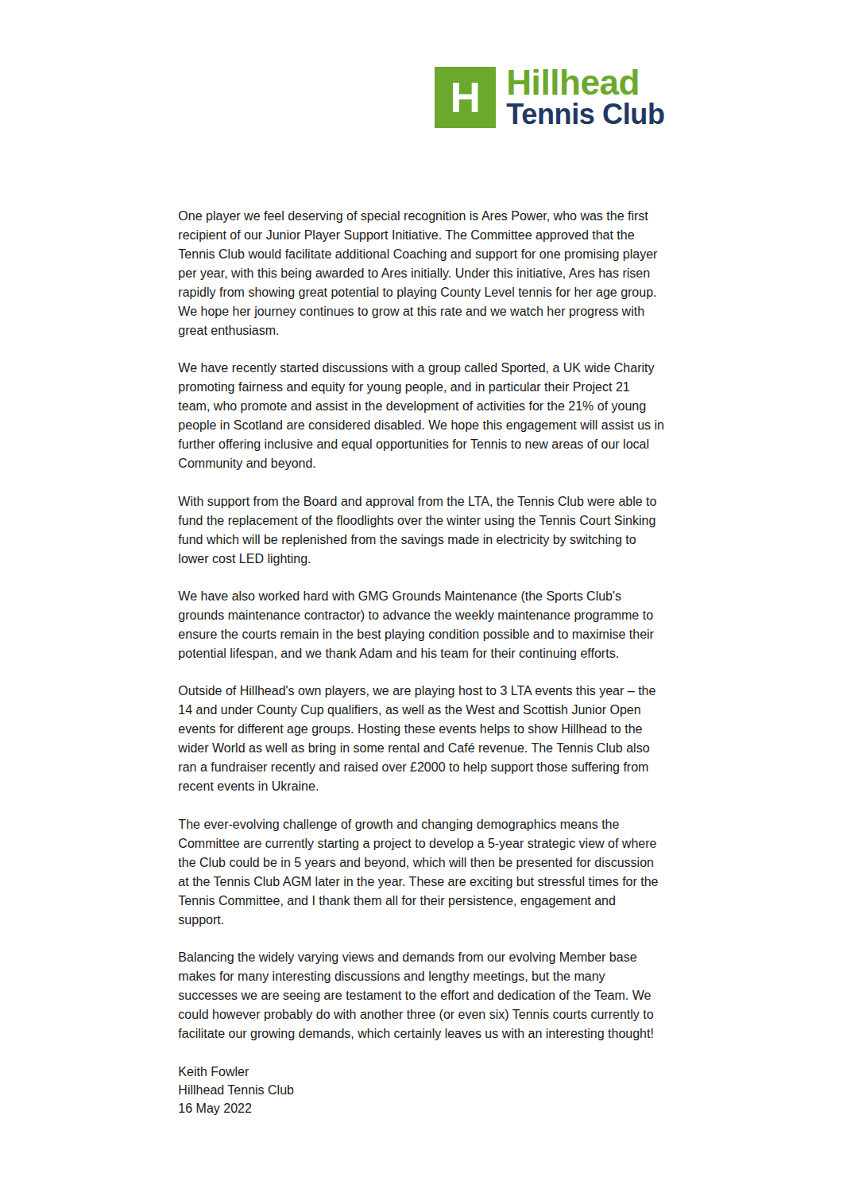H
Hillhead Tennis Club
One player we feel deserving of special recognition is Ares Power, who was the first recipient of our Junior Player Support Initiative. The Committee approved that the Tennis Club would facilitate additional Coaching and support for one promising player per year, with this being awarded to Ares initially. Under this initiative, Ares has risen rapidly from showing great potential to playing County Level tennis for her age group. We hope her journey continues to grow at this rate and we watch her progress with great enthusiasm.
We have recently started discussions with a group called Sported, a UK wide Charity promoting fairness and equity for young people, and in particular their Project 21 team, who promote and assist in the development of activities for the 21% of young people in Scotland are considered disabled. We hope this engagement will assist us in further offering inclusive and equal opportunities for Tennis to new areas of our local Community and beyond.
With support from the Board and approval from the LTA, the Tennis Club were able to fund the replacement of the floodlights over the winter using the Tennis Court Sinking fund which will be replenished from the savings made in electricity by switching to lower cost LED lighting.
We have also worked hard with GMG Grounds Maintenance (the Sports Club's grounds maintenance contractor) to advance the weekly maintenance programme to ensure the courts remain in the best playing condition possible and to maximise their potential lifespan, and we thank Adam and his team for their continuing efforts.
Outside of Hillhead's own players, we are playing host to 3 LTA events this year – the 14 and under County Cup qualifiers, as well as the West and Scottish Junior Open events for different age groups. Hosting these events helps to show Hillhead to the wider World as well as bring in some rental and Café revenue. The Tennis Club also ran a fundraiser recently and raised over £2000 to help support those suffering from recent events in Ukraine.
The ever-evolving challenge of growth and changing demographics means the Committee are currently starting a project to develop a 5-year strategic view of where the Club could be in 5 years and beyond, which will then be presented for discussion at the Tennis Club AGM later in the year. These are exciting but stressful times for the Tennis Committee, and I thank them all for their persistence, engagement and support.
Balancing the widely varying views and demands from our evolving Member base makes for many interesting discussions and lengthy meetings, but the many successes we are seeing are testament to the effort and dedication of the Team. We could however probably do with another three (or even six) Tennis courts currently to facilitate our growing demands, which certainly leaves us with an interesting thought!
Keith Fowler
Hillhead Tennis Club
16 May 2022